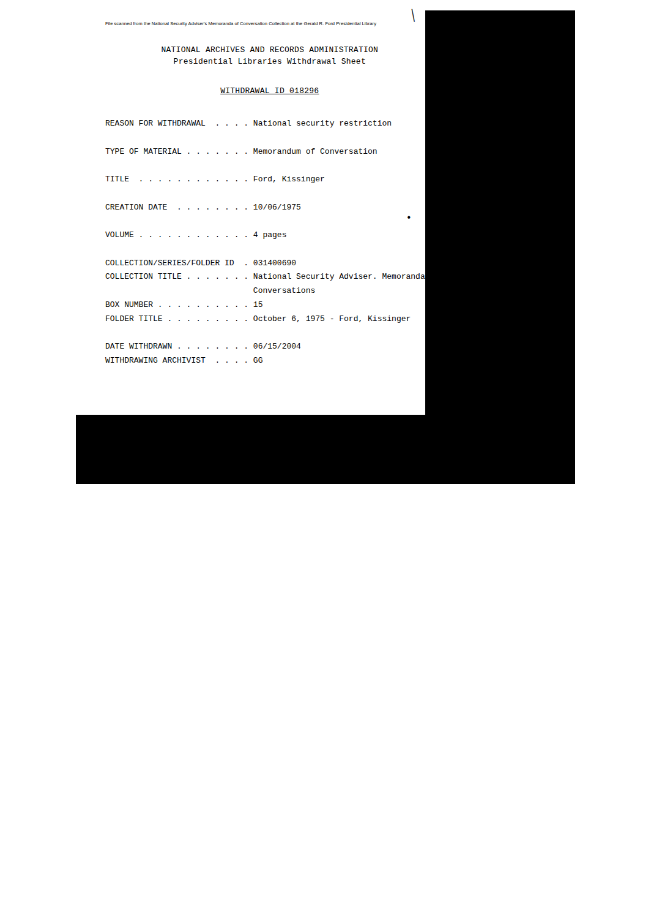File scanned from the National Security Adviser's Memoranda of Conversation Collection at the Gerald R. Ford Presidential Library
\
NATIONAL ARCHIVES AND RECORDS ADMINISTRATION Presidential Libraries Withdrawal Sheet
WITHDRAWAL ID 018296
REASON FOR WITHDRAWAL  . . . . National security restriction

TYPE OF MATERIAL . . . . . . . Memorandum of Conversation

TITLE  . . . . . . . . . . . . Ford, Kissinger

CREATION DATE  . . . . . . . . 10/06/1975

VOLUME . . . . . . . . . . . . 4 pages

COLLECTION/SERIES/FOLDER ID  . 031400690
COLLECTION TITLE . . . . . . . National Security Adviser. Memoranda of
                               Conversations
BOX NUMBER . . . . . . . . . . 15
FOLDER TITLE . . . . . . . . . October 6, 1975 - Ford, Kissinger

DATE WITHDRAWN . . . . . . . . 06/15/2004
WITHDRAWING ARCHIVIST  . . . . GG
•